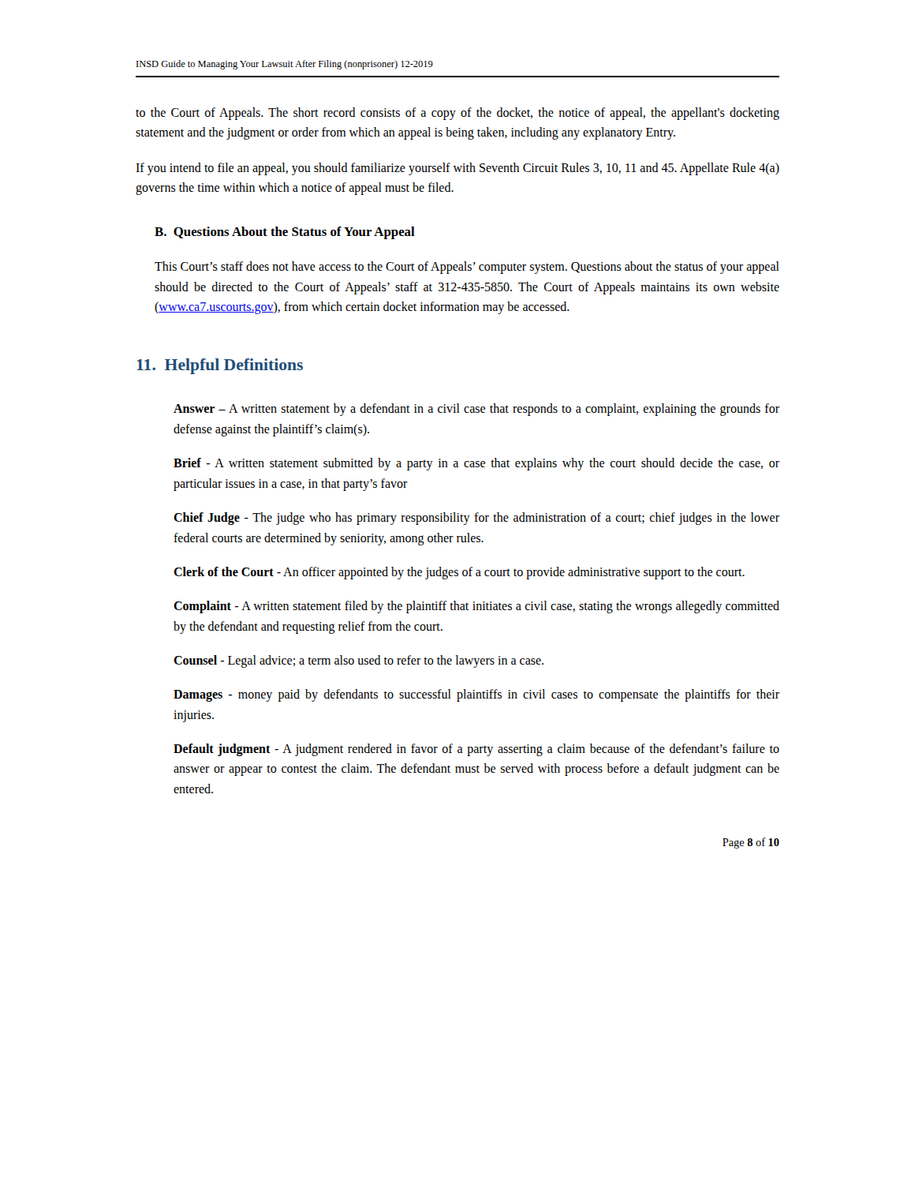INSD Guide to Managing Your Lawsuit After Filing (nonprisoner) 12-2019
to the Court of Appeals. The short record consists of a copy of the docket, the notice of appeal, the appellant's docketing statement and the judgment or order from which an appeal is being taken, including any explanatory Entry.
If you intend to file an appeal, you should familiarize yourself with Seventh Circuit Rules 3, 10, 11 and 45. Appellate Rule 4(a) governs the time within which a notice of appeal must be filed.
B. Questions About the Status of Your Appeal
This Court’s staff does not have access to the Court of Appeals’ computer system. Questions about the status of your appeal should be directed to the Court of Appeals’ staff at 312-435-5850. The Court of Appeals maintains its own website (www.ca7.uscourts.gov), from which certain docket information may be accessed.
11. Helpful Definitions
Answer – A written statement by a defendant in a civil case that responds to a complaint, explaining the grounds for defense against the plaintiff’s claim(s).
Brief - A written statement submitted by a party in a case that explains why the court should decide the case, or particular issues in a case, in that party’s favor
Chief Judge - The judge who has primary responsibility for the administration of a court; chief judges in the lower federal courts are determined by seniority, among other rules.
Clerk of the Court - An officer appointed by the judges of a court to provide administrative support to the court.
Complaint - A written statement filed by the plaintiff that initiates a civil case, stating the wrongs allegedly committed by the defendant and requesting relief from the court.
Counsel - Legal advice; a term also used to refer to the lawyers in a case.
Damages - money paid by defendants to successful plaintiffs in civil cases to compensate the plaintiffs for their injuries.
Default judgment - A judgment rendered in favor of a party asserting a claim because of the defendant’s failure to answer or appear to contest the claim. The defendant must be served with process before a default judgment can be entered.
Page 8 of 10